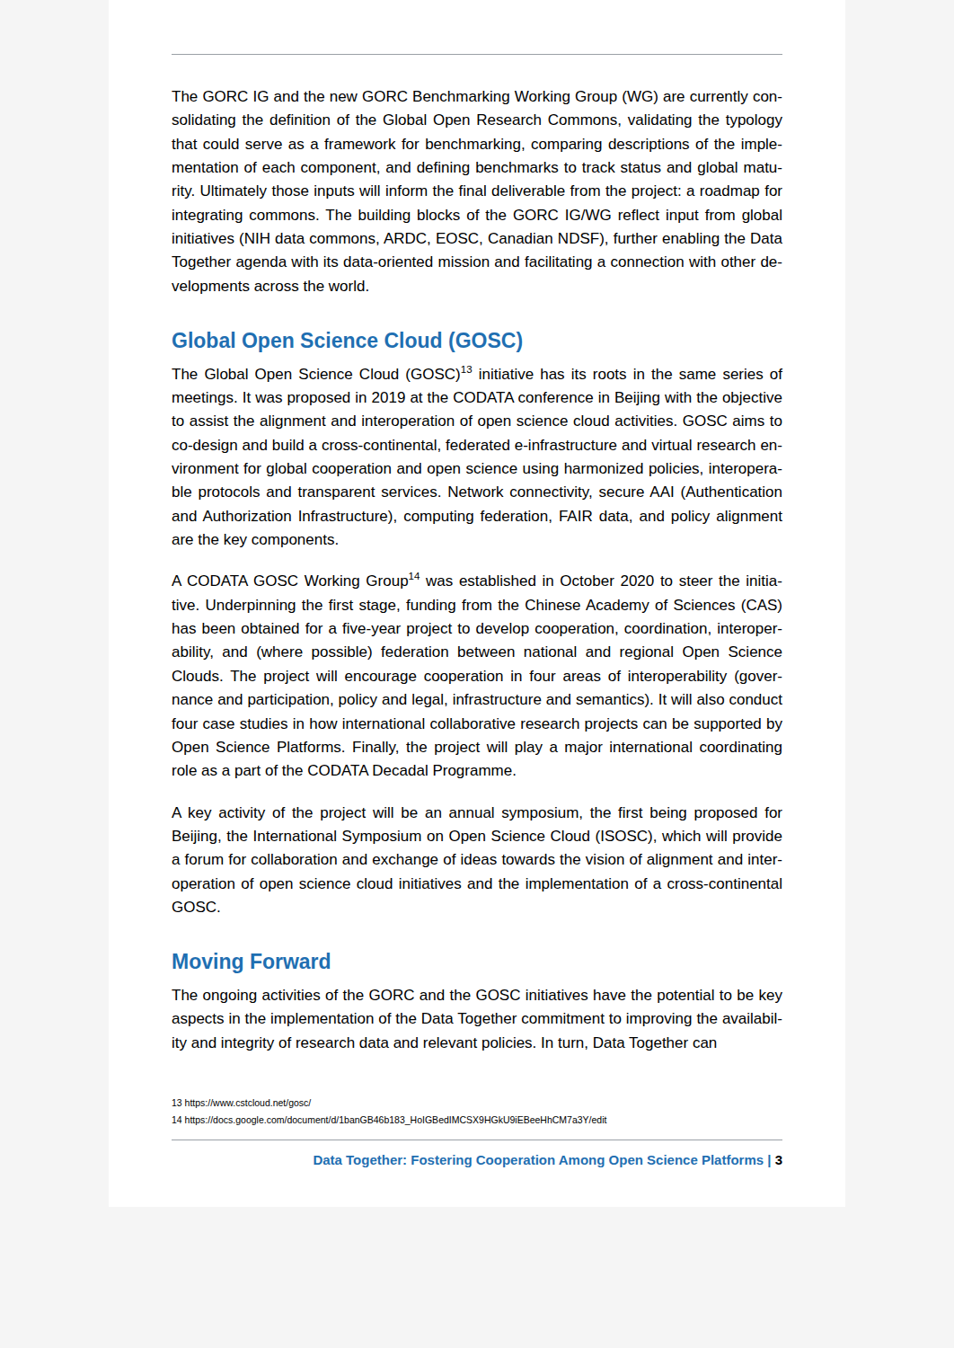The GORC IG and the new GORC Benchmarking Working Group (WG) are currently consolidating the definition of the Global Open Research Commons, validating the typology that could serve as a framework for benchmarking, comparing descriptions of the implementation of each component, and defining benchmarks to track status and global maturity. Ultimately those inputs will inform the final deliverable from the project: a roadmap for integrating commons. The building blocks of the GORC IG/WG reflect input from global initiatives (NIH data commons, ARDC, EOSC, Canadian NDSF), further enabling the Data Together agenda with its data-oriented mission and facilitating a connection with other developments across the world.
Global Open Science Cloud (GOSC)
The Global Open Science Cloud (GOSC)13 initiative has its roots in the same series of meetings. It was proposed in 2019 at the CODATA conference in Beijing with the objective to assist the alignment and interoperation of open science cloud activities. GOSC aims to co-design and build a cross-continental, federated e-infrastructure and virtual research environment for global cooperation and open science using harmonized policies, interoperable protocols and transparent services. Network connectivity, secure AAI (Authentication and Authorization Infrastructure), computing federation, FAIR data, and policy alignment are the key components.
A CODATA GOSC Working Group14 was established in October 2020 to steer the initiative. Underpinning the first stage, funding from the Chinese Academy of Sciences (CAS) has been obtained for a five-year project to develop cooperation, coordination, interoperability, and (where possible) federation between national and regional Open Science Clouds. The project will encourage cooperation in four areas of interoperability (governance and participation, policy and legal, infrastructure and semantics). It will also conduct four case studies in how international collaborative research projects can be supported by Open Science Platforms. Finally, the project will play a major international coordinating role as a part of the CODATA Decadal Programme.
A key activity of the project will be an annual symposium, the first being proposed for Beijing, the International Symposium on Open Science Cloud (ISOSC), which will provide a forum for collaboration and exchange of ideas towards the vision of alignment and interoperation of open science cloud initiatives and the implementation of a cross-continental GOSC.
Moving Forward
The ongoing activities of the GORC and the GOSC initiatives have the potential to be key aspects in the implementation of the Data Together commitment to improving the availability and integrity of research data and relevant policies. In turn, Data Together can
13 https://www.cstcloud.net/gosc/
14 https://docs.google.com/document/d/1banGB46b183_HoIGBedIMCSX9HGkU9iEBeeHhCM7a3Y/edit
Data Together: Fostering Cooperation Among Open Science Platforms | 3